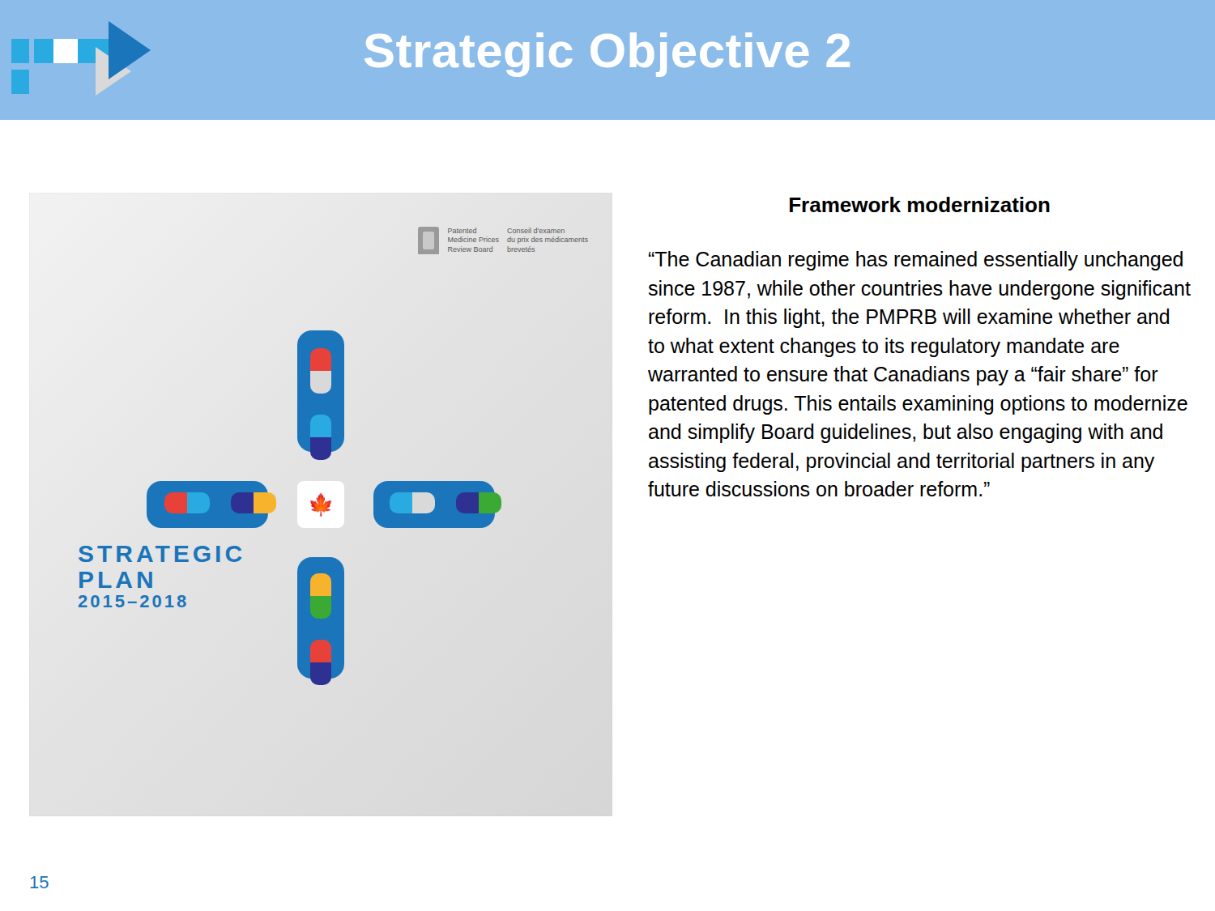Strategic Objective 2
Patented
Medicine Prices
Review Board
Conseil d'examen
du prix des médicaments
brevetés
🍁
STRATEGIC
PLAN
2015–2018
Framework modernization
“The Canadian regime has remained essentially unchanged since 1987, while other countries have undergone significant reform. In this light, the PMPRB will examine whether and to what extent changes to its regulatory mandate are warranted to ensure that Canadians pay a “fair share” for patented drugs. This entails examining options to modernize and simplify Board guidelines, but also engaging with and assisting federal, provincial and territorial partners in any future discussions on broader reform.”
15